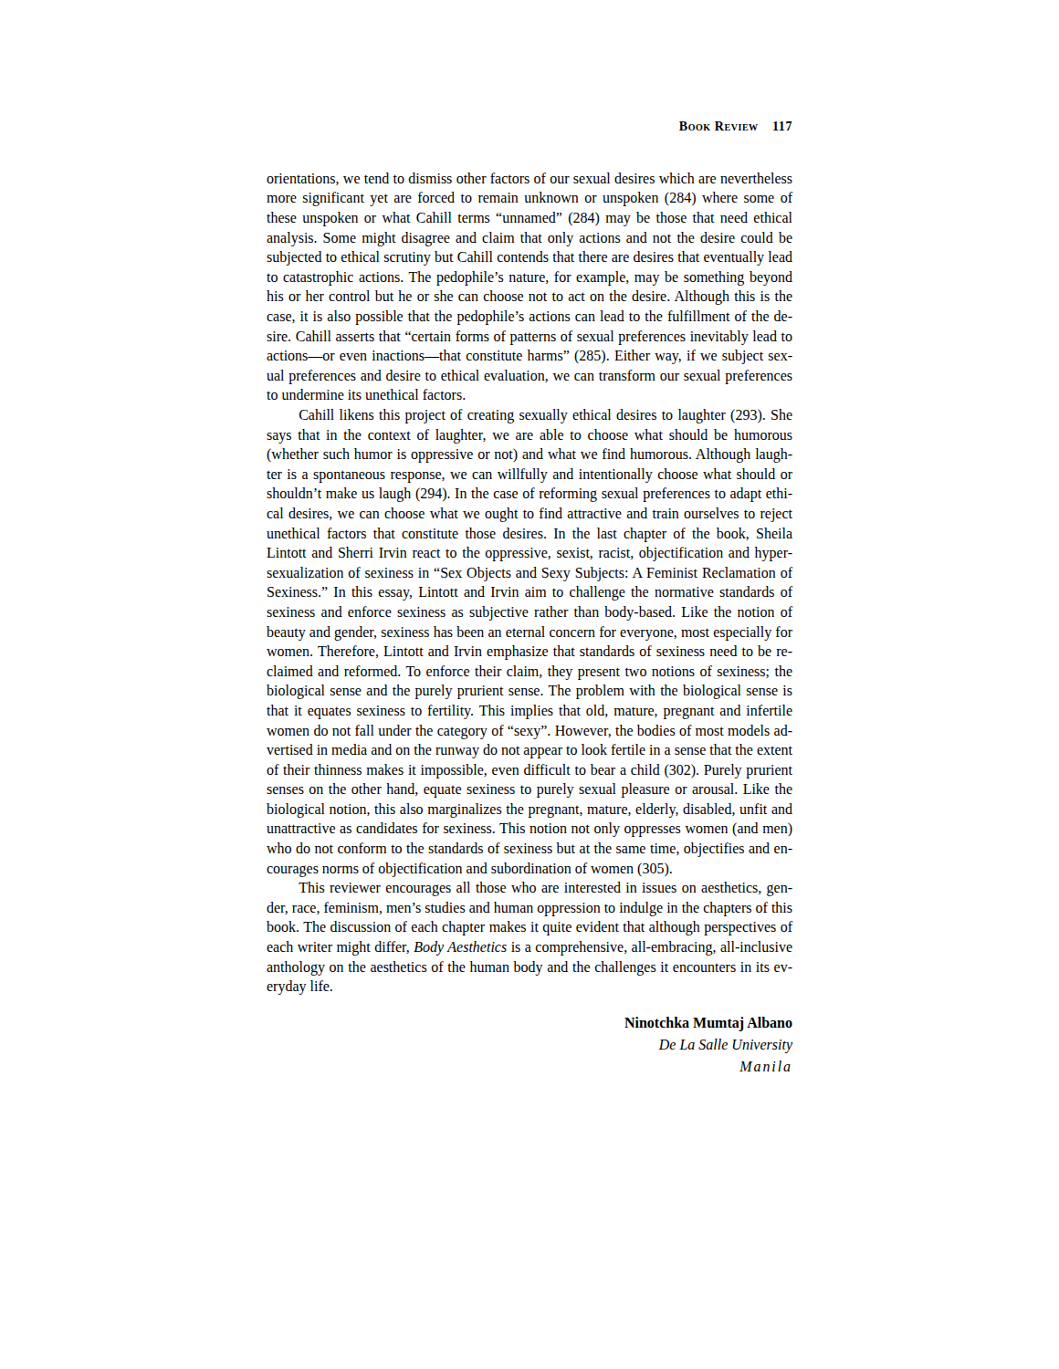Book Review 117
orientations, we tend to dismiss other factors of our sexual desires which are nevertheless more significant yet are forced to remain unknown or unspoken (284) where some of these unspoken or what Cahill terms “unnamed” (284) may be those that need ethical analysis. Some might disagree and claim that only actions and not the desire could be subjected to ethical scrutiny but Cahill contends that there are desires that eventually lead to catastrophic actions. The pedophile’s nature, for example, may be something beyond his or her control but he or she can choose not to act on the desire. Although this is the case, it is also possible that the pedophile’s actions can lead to the fulfillment of the desire. Cahill asserts that “certain forms of patterns of sexual preferences inevitably lead to actions—or even inactions—that constitute harms” (285). Either way, if we subject sexual preferences and desire to ethical evaluation, we can transform our sexual preferences to undermine its unethical factors.
Cahill likens this project of creating sexually ethical desires to laughter (293). She says that in the context of laughter, we are able to choose what should be humorous (whether such humor is oppressive or not) and what we find humorous. Although laughter is a spontaneous response, we can willfully and intentionally choose what should or shouldn’t make us laugh (294). In the case of reforming sexual preferences to adapt ethical desires, we can choose what we ought to find attractive and train ourselves to reject unethical factors that constitute those desires. In the last chapter of the book, Sheila Lintott and Sherri Irvin react to the oppressive, sexist, racist, objectification and hyper-sexualization of sexiness in “Sex Objects and Sexy Subjects: A Feminist Reclamation of Sexiness.” In this essay, Lintott and Irvin aim to challenge the normative standards of sexiness and enforce sexiness as subjective rather than body-based. Like the notion of beauty and gender, sexiness has been an eternal concern for everyone, most especially for women. Therefore, Lintott and Irvin emphasize that standards of sexiness need to be reclaimed and reformed. To enforce their claim, they present two notions of sexiness; the biological sense and the purely prurient sense. The problem with the biological sense is that it equates sexiness to fertility. This implies that old, mature, pregnant and infertile women do not fall under the category of “sexy”. However, the bodies of most models advertised in media and on the runway do not appear to look fertile in a sense that the extent of their thinness makes it impossible, even difficult to bear a child (302). Purely prurient senses on the other hand, equate sexiness to purely sexual pleasure or arousal. Like the biological notion, this also marginalizes the pregnant, mature, elderly, disabled, unfit and unattractive as candidates for sexiness. This notion not only oppresses women (and men) who do not conform to the standards of sexiness but at the same time, objectifies and encourages norms of objectification and subordination of women (305).
This reviewer encourages all those who are interested in issues on aesthetics, gender, race, feminism, men’s studies and human oppression to indulge in the chapters of this book. The discussion of each chapter makes it quite evident that although perspectives of each writer might differ, Body Aesthetics is a comprehensive, all-embracing, all-inclusive anthology on the aesthetics of the human body and the challenges it encounters in its everyday life.
Ninotchka Mumtaj Albano
De La Salle University
Manila